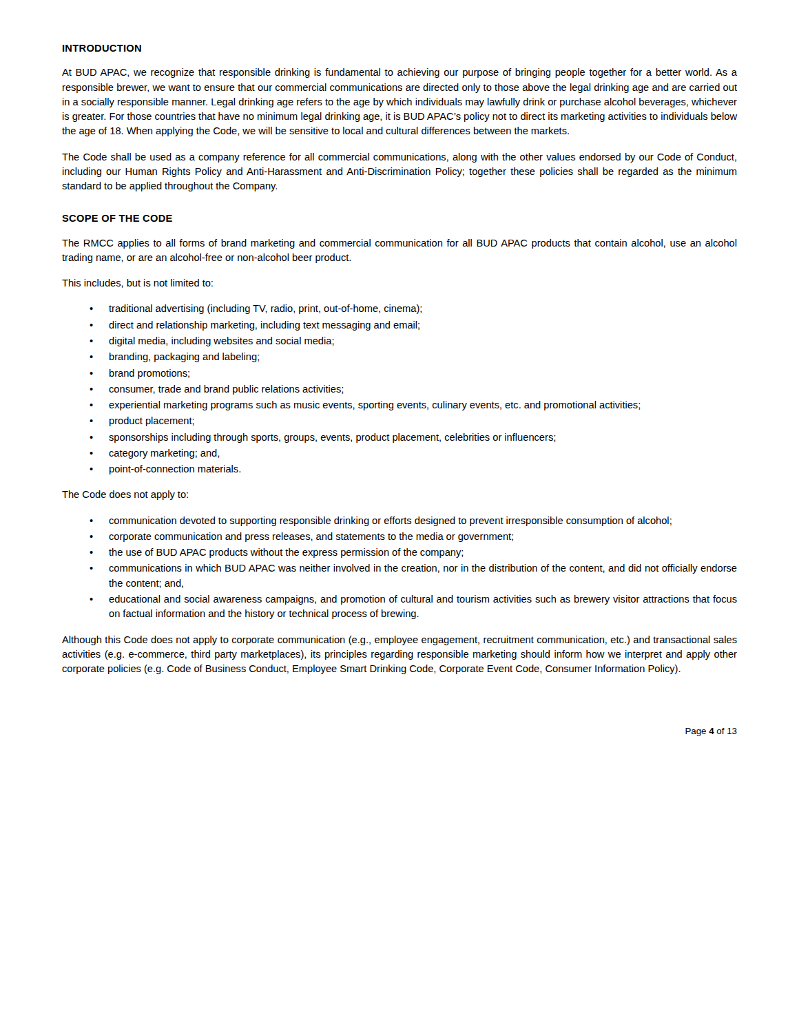INTRODUCTION
At BUD APAC, we recognize that responsible drinking is fundamental to achieving our purpose of bringing people together for a better world. As a responsible brewer, we want to ensure that our commercial communications are directed only to those above the legal drinking age and are carried out in a socially responsible manner. Legal drinking age refers to the age by which individuals may lawfully drink or purchase alcohol beverages, whichever is greater. For those countries that have no minimum legal drinking age, it is BUD APAC’s policy not to direct its marketing activities to individuals below the age of 18. When applying the Code, we will be sensitive to local and cultural differences between the markets.
The Code shall be used as a company reference for all commercial communications, along with the other values endorsed by our Code of Conduct, including our Human Rights Policy and Anti-Harassment and Anti-Discrimination Policy; together these policies shall be regarded as the minimum standard to be applied throughout the Company.
SCOPE OF THE CODE
The RMCC applies to all forms of brand marketing and commercial communication for all BUD APAC products that contain alcohol, use an alcohol trading name, or are an alcohol-free or non-alcohol beer product.
This includes, but is not limited to:
traditional advertising (including TV, radio, print, out-of-home, cinema);
direct and relationship marketing, including text messaging and email;
digital media, including websites and social media;
branding, packaging and labeling;
brand promotions;
consumer, trade and brand public relations activities;
experiential marketing programs such as music events, sporting events, culinary events, etc. and promotional activities;
product placement;
sponsorships including through sports, groups, events, product placement, celebrities or influencers;
category marketing; and,
point-of-connection materials.
The Code does not apply to:
communication devoted to supporting responsible drinking or efforts designed to prevent irresponsible consumption of alcohol;
corporate communication and press releases, and statements to the media or government;
the use of BUD APAC products without the express permission of the company;
communications in which BUD APAC was neither involved in the creation, nor in the distribution of the content, and did not officially endorse the content; and,
educational and social awareness campaigns, and promotion of cultural and tourism activities such as brewery visitor attractions that focus on factual information and the history or technical process of brewing.
Although this Code does not apply to corporate communication (e.g., employee engagement, recruitment communication, etc.) and transactional sales activities (e.g. e-commerce, third party marketplaces), its principles regarding responsible marketing should inform how we interpret and apply other corporate policies (e.g. Code of Business Conduct, Employee Smart Drinking Code, Corporate Event Code, Consumer Information Policy).
Page 4 of 13